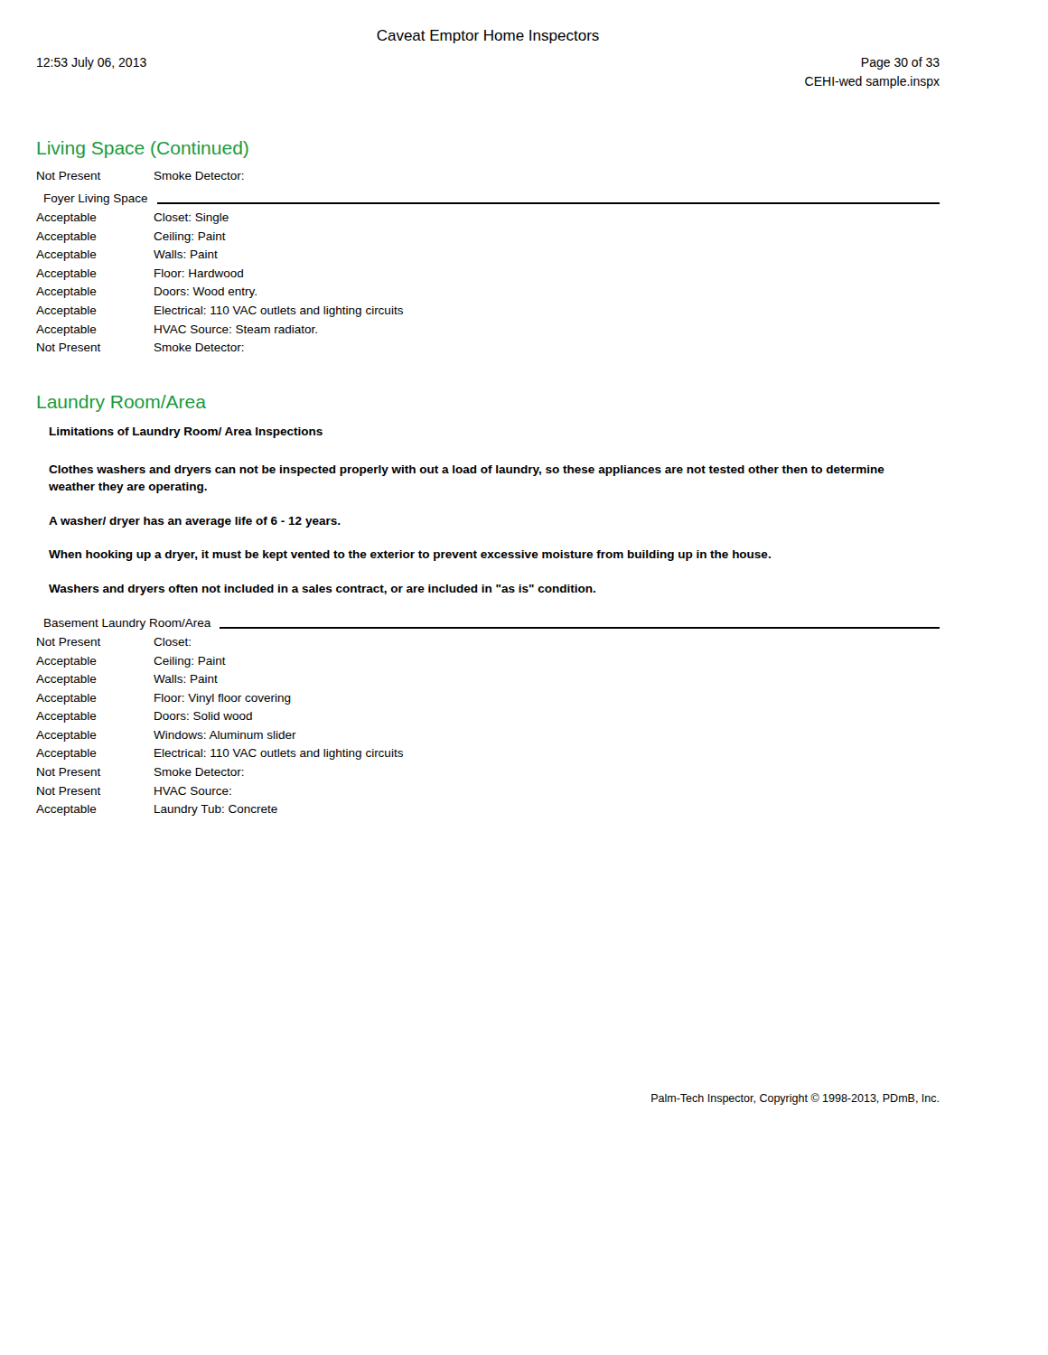Caveat Emptor Home Inspectors
12:53 July 06, 2013
Page 30 of 33
CEHI-wed sample.inspx
Living Space (Continued)
| Not Present | Smoke Detector: |
Foyer Living Space
| Acceptable | Closet: Single |
| Acceptable | Ceiling: Paint |
| Acceptable | Walls: Paint |
| Acceptable | Floor: Hardwood |
| Acceptable | Doors: Wood entry. |
| Acceptable | Electrical: 110 VAC outlets and lighting circuits |
| Acceptable | HVAC Source: Steam radiator. |
| Not Present | Smoke Detector: |
Laundry Room/Area
Limitations of Laundry Room/ Area Inspections
Clothes washers and dryers can not be inspected properly with out a load of laundry, so these appliances are not tested other then to determine weather they are operating.
A washer/ dryer has an average life of 6 - 12 years.
When hooking up a dryer, it must be kept vented to the exterior to prevent excessive moisture from building up in the house.
Washers and dryers often not included in a sales contract, or are included in "as is" condition.
Basement Laundry Room/Area
| Not Present | Closet: |
| Acceptable | Ceiling: Paint |
| Acceptable | Walls: Paint |
| Acceptable | Floor: Vinyl floor covering |
| Acceptable | Doors: Solid wood |
| Acceptable | Windows: Aluminum slider |
| Acceptable | Electrical: 110 VAC outlets and lighting circuits |
| Not Present | Smoke Detector: |
| Not Present | HVAC Source: |
| Acceptable | Laundry Tub: Concrete |
Palm-Tech Inspector, Copyright © 1998-2013, PDmB, Inc.